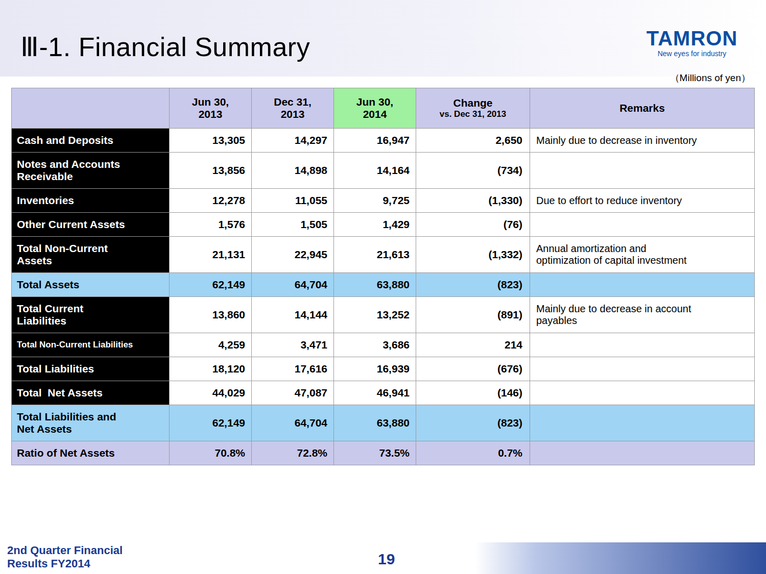Ⅲ-1. Financial Summary
TAMRON
New eyes for industry
（Millions of yen）
| | Jun 30, 2013 | Dec 31, 2013 | Jun 30, 2014 | Change vs. Dec 31, 2013 | Remarks |
| --- | --- | --- | --- | --- | --- |
| Cash and Deposits | 13,305 | 14,297 | 16,947 | 2,650 | Mainly due to decrease in inventory |
| Notes and Accounts Receivable | 13,856 | 14,898 | 14,164 | (734) | |
| Inventories | 12,278 | 11,055 | 9,725 | (1,330) | Due to effort to reduce inventory |
| Other Current Assets | 1,576 | 1,505 | 1,429 | (76) | |
| Total Non-Current Assets | 21,131 | 22,945 | 21,613 | (1,332) | Annual amortization and optimization of capital investment |
| Total Assets | 62,149 | 64,704 | 63,880 | (823) | |
| Total Current Liabilities | 13,860 | 14,144 | 13,252 | (891) | Mainly due to decrease in account payables |
| Total Non-Current Liabilities | 4,259 | 3,471 | 3,686 | 214 | |
| Total Liabilities | 18,120 | 17,616 | 16,939 | (676) | |
| Total Net Assets | 44,029 | 47,087 | 46,941 | (146) | |
| Total Liabilities and Net Assets | 62,149 | 64,704 | 63,880 | (823) | |
| Ratio of Net Assets | 70.8% | 72.8% | 73.5% | 0.7% | |
2nd Quarter Financial
Results FY2014
19